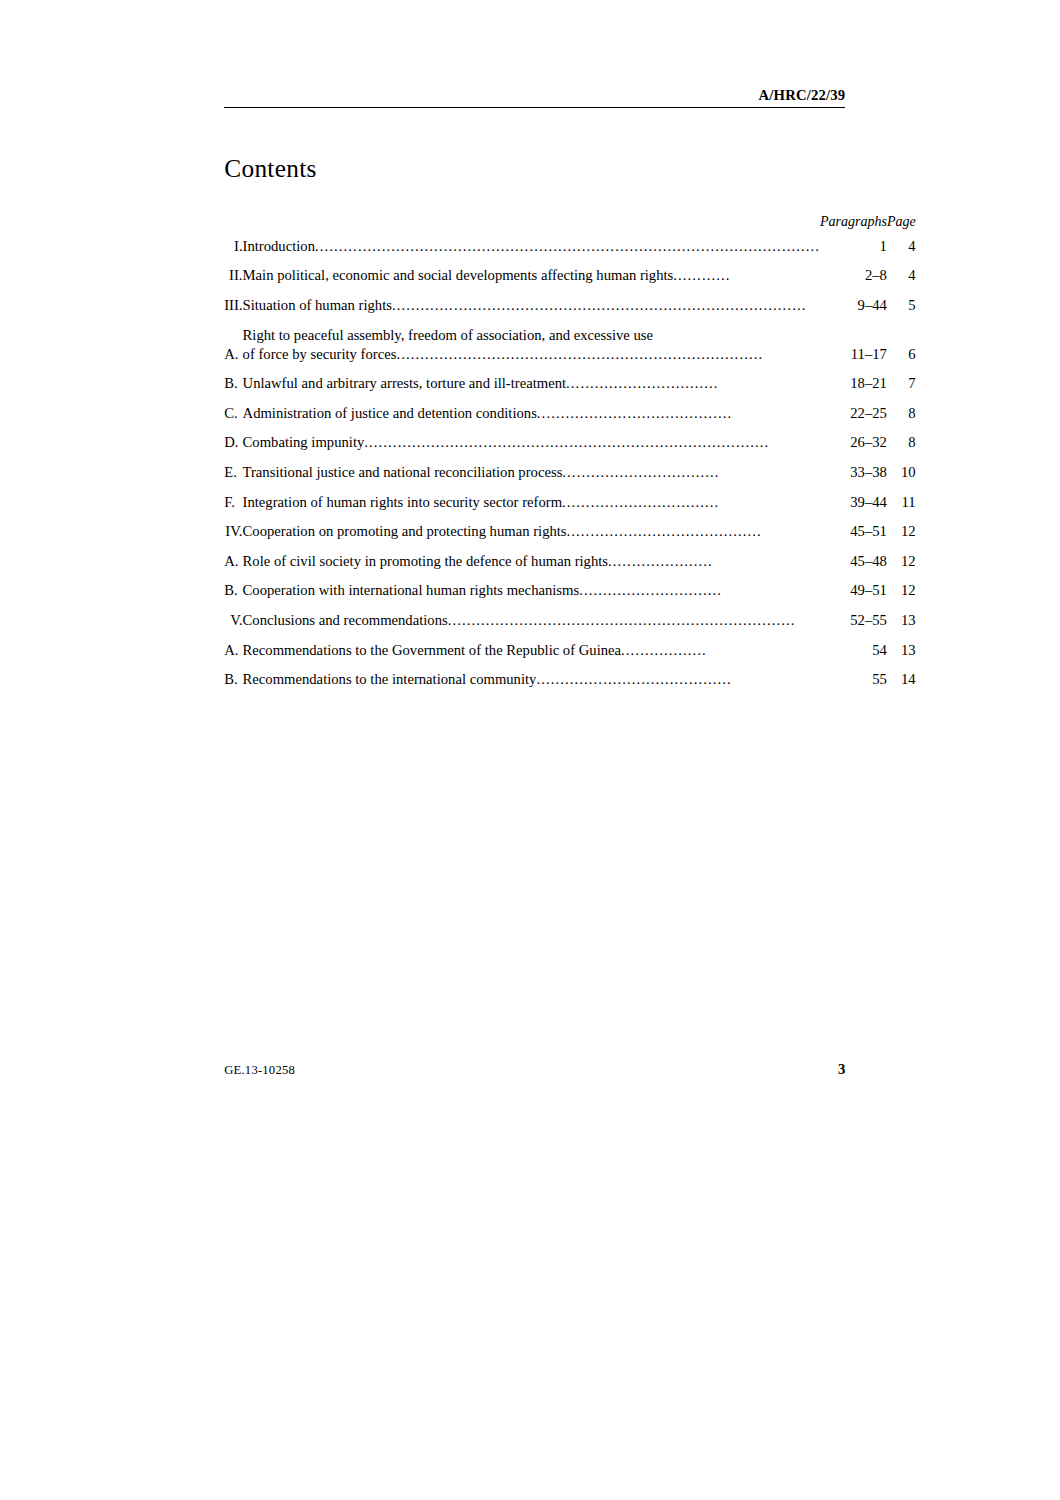A/HRC/22/39
Contents
| | | Paragraphs | Page |
| I. | Introduction .......................................................................................................... | 1 | 4 |
| II. | Main political, economic and social developments affecting human rights ............ | 2–8 | 4 |
| III. | Situation of human rights ....................................................................................... | 9–44 | 5 |
| A. | Right to peaceful assembly, freedom of association, and excessive use of force by security forces ............................................................................. | 11–17 | 6 |
| B. | Unlawful and arbitrary arrests, torture and ill-treatment ................................ | 18–21 | 7 |
| C. | Administration of justice and detention conditions ......................................... | 22–25 | 8 |
| D. | Combating impunity ..................................................................................... | 26–32 | 8 |
| E. | Transitional justice and national reconciliation process ................................. | 33–38 | 10 |
| F. | Integration of human rights into security sector reform ................................. | 39–44 | 11 |
| IV. | Cooperation on promoting and protecting human rights ......................................... | 45–51 | 12 |
| A. | Role of civil society in promoting the defence of human rights ...................... | 45–48 | 12 |
| B. | Cooperation with international human rights mechanisms .............................. | 49–51 | 12 |
| V. | Conclusions and recommendations ......................................................................... | 52–55 | 13 |
| A. | Recommendations to the Government of the Republic of Guinea .................. | 54 | 13 |
| B. | Recommendations to the international community ......................................... | 55 | 14 |
GE.13-10258
3